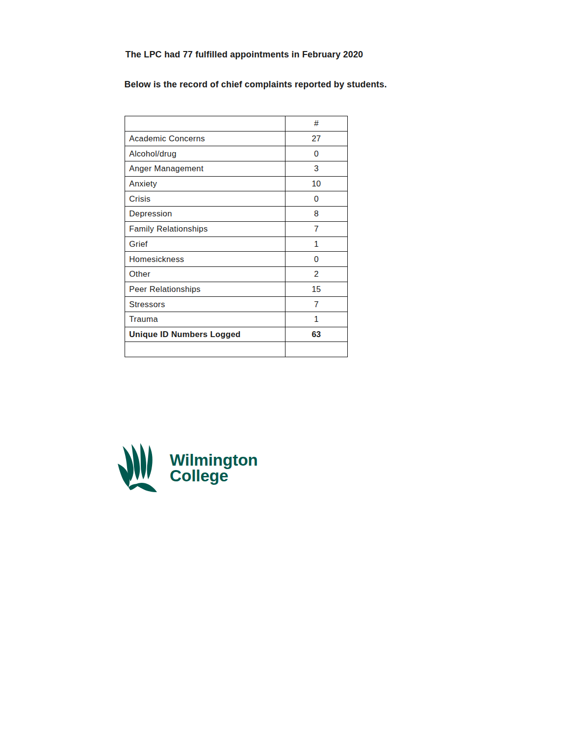The LPC had 77 fulfilled appointments in February 2020
Below is the record of chief complaints reported by students.
| | # |
| Academic Concerns | 27 |
| Alcohol/drug | 0 |
| Anger Management | 3 |
| Anxiety | 10 |
| Crisis | 0 |
| Depression | 8 |
| Family Relationships | 7 |
| Grief | 1 |
| Homesickness | 0 |
| Other | 2 |
| Peer Relationships | 15 |
| Stressors | 7 |
| Trauma | 1 |
| Unique ID Numbers Logged | 63 |
Wilmington College